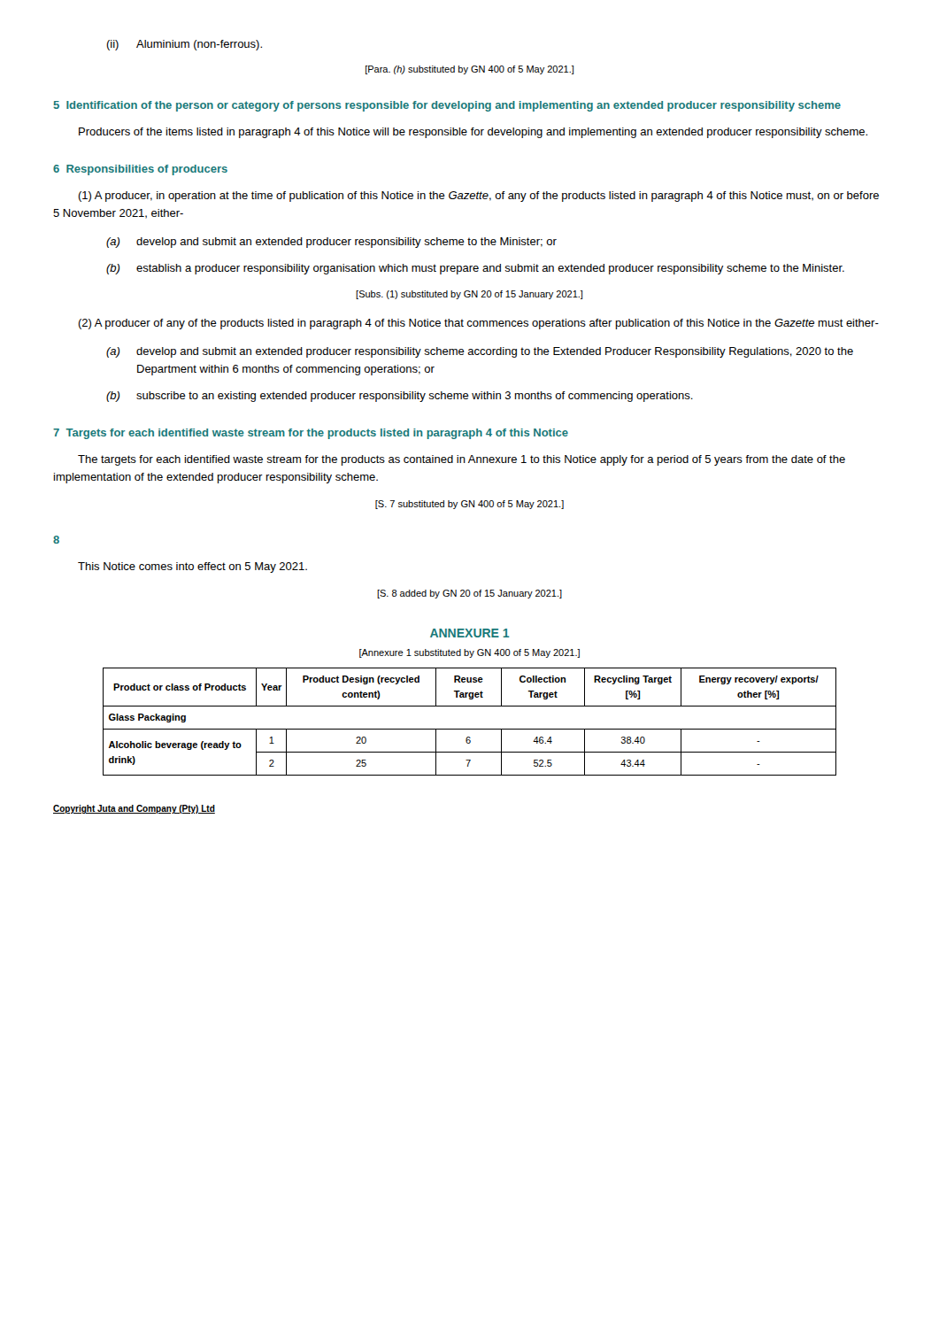(ii)
Aluminium (non-ferrous).
[Para. (h) substituted by GN 400 of 5 May 2021.]
5 Identification of the person or category of persons responsible for developing and implementing an extended producer responsibility scheme
Producers of the items listed in paragraph 4 of this Notice will be responsible for developing and implementing an extended producer responsibility scheme.
6 Responsibilities of producers
(1) A producer, in operation at the time of publication of this Notice in the Gazette, of any of the products listed in paragraph 4 of this Notice must, on or before 5 November 2021, either-
(a)
develop and submit an extended producer responsibility scheme to the Minister; or
(b)
establish a producer responsibility organisation which must prepare and submit an extended producer responsibility scheme to the Minister.
[Subs. (1) substituted by GN 20 of 15 January 2021.]
(2) A producer of any of the products listed in paragraph 4 of this Notice that commences operations after publication of this Notice in the Gazette must either-
(a)
develop and submit an extended producer responsibility scheme according to the Extended Producer Responsibility Regulations, 2020 to the Department within 6 months of commencing operations; or
(b)
subscribe to an existing extended producer responsibility scheme within 3 months of commencing operations.
7 Targets for each identified waste stream for the products listed in paragraph 4 of this Notice
The targets for each identified waste stream for the products as contained in Annexure 1 to this Notice apply for a period of 5 years from the date of the implementation of the extended producer responsibility scheme.
[S. 7 substituted by GN 400 of 5 May 2021.]
8
This Notice comes into effect on 5 May 2021.
[S. 8 added by GN 20 of 15 January 2021.]
ANNEXURE 1
[Annexure 1 substituted by GN 400 of 5 May 2021.]
| Product or class of Products | Year | Product Design (recycled content) | Reuse Target | Collection Target | Recycling Target [%] | Energy recovery/ exports/ other [%] |
| --- | --- | --- | --- | --- | --- | --- |
| Glass Packaging |
| Alcoholic beverage (ready to drink) | 1 | 20 | 6 | 46.4 | 38.40 | - |
| 2 | 25 | 7 | 52.5 | 43.44 | - |
Copyright Juta and Company (Pty) Ltd